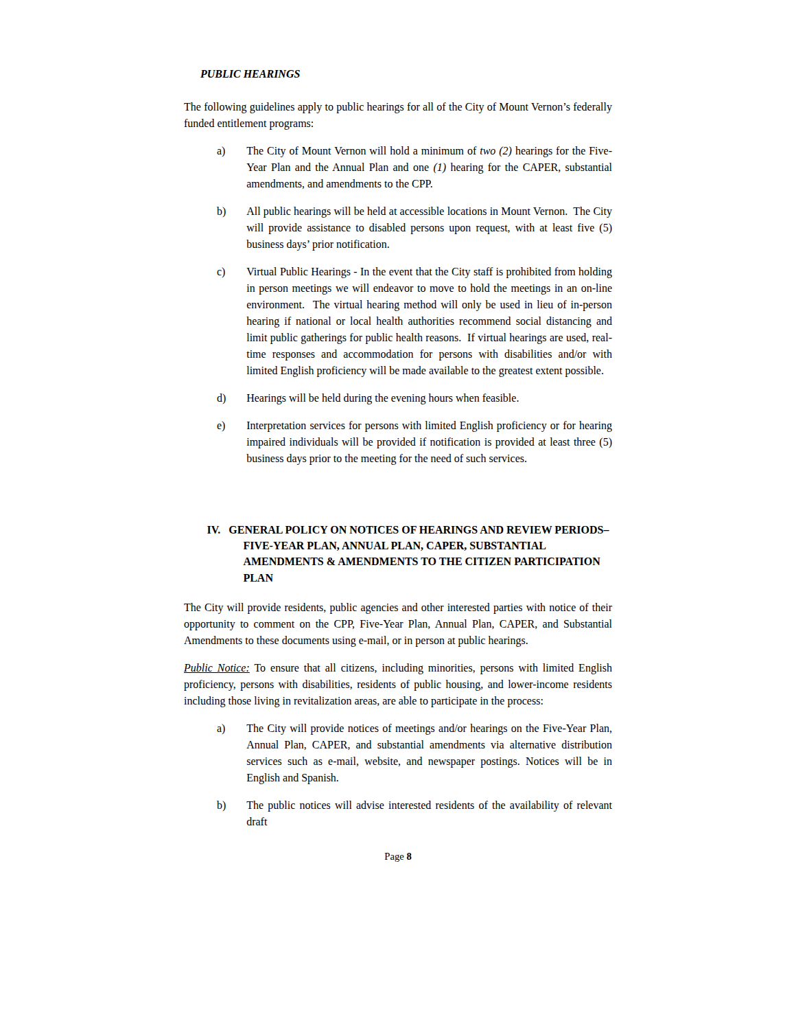PUBLIC HEARINGS
The following guidelines apply to public hearings for all of the City of Mount Vernon’s federally funded entitlement programs:
The City of Mount Vernon will hold a minimum of two (2) hearings for the Five-Year Plan and the Annual Plan and one (1) hearing for the CAPER, substantial amendments, and amendments to the CPP.
All public hearings will be held at accessible locations in Mount Vernon. The City will provide assistance to disabled persons upon request, with at least five (5) business days’ prior notification.
Virtual Public Hearings - In the event that the City staff is prohibited from holding in person meetings we will endeavor to move to hold the meetings in an on-line environment. The virtual hearing method will only be used in lieu of in-person hearing if national or local health authorities recommend social distancing and limit public gatherings for public health reasons. If virtual hearings are used, real-time responses and accommodation for persons with disabilities and/or with limited English proficiency will be made available to the greatest extent possible.
Hearings will be held during the evening hours when feasible.
Interpretation services for persons with limited English proficiency or for hearing impaired individuals will be provided if notification is provided at least three (5) business days prior to the meeting for the need of such services.
IV. GENERAL POLICY ON NOTICES OF HEARINGS AND REVIEW PERIODS–FIVE-YEAR PLAN, ANNUAL PLAN, CAPER, SUBSTANTIAL AMENDMENTS & AMENDMENTS TO THE CITIZEN PARTICIPATION PLAN
The City will provide residents, public agencies and other interested parties with notice of their opportunity to comment on the CPP, Five-Year Plan, Annual Plan, CAPER, and Substantial Amendments to these documents using e-mail, or in person at public hearings.
Public Notice: To ensure that all citizens, including minorities, persons with limited English proficiency, persons with disabilities, residents of public housing, and lower-income residents including those living in revitalization areas, are able to participate in the process:
The City will provide notices of meetings and/or hearings on the Five-Year Plan, Annual Plan, CAPER, and substantial amendments via alternative distribution services such as e-mail, website, and newspaper postings. Notices will be in English and Spanish.
The public notices will advise interested residents of the availability of relevant draft
Page 8